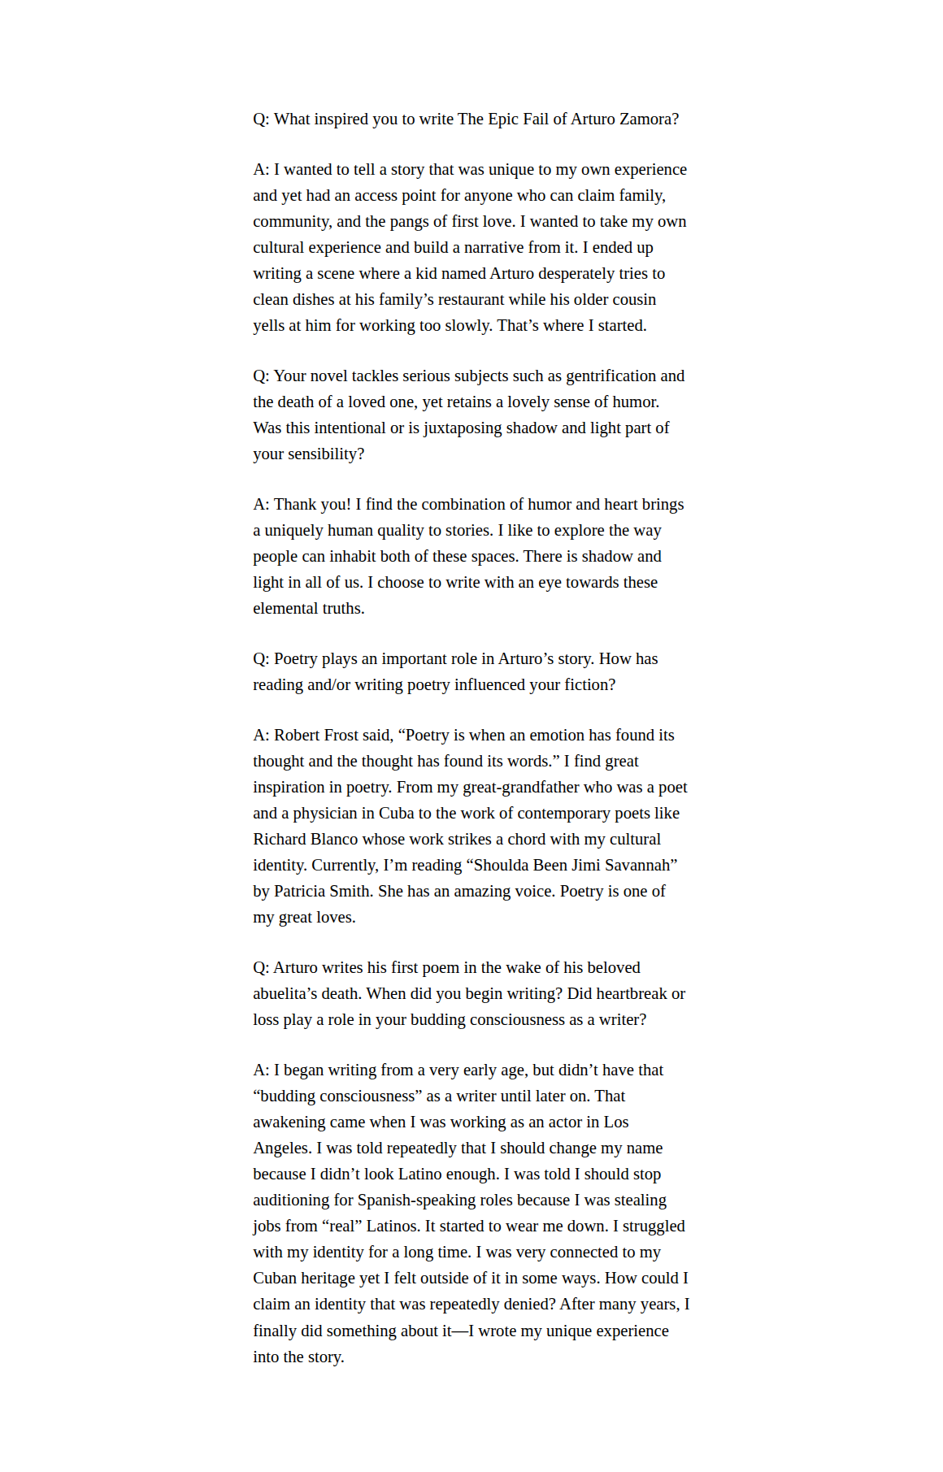Q: What inspired you to write The Epic Fail of Arturo Zamora?
A: I wanted to tell a story that was unique to my own experience and yet had an access point for anyone who can claim family, community, and the pangs of first love. I wanted to take my own cultural experience and build a narrative from it. I ended up writing a scene where a kid named Arturo desperately tries to clean dishes at his family’s restaurant while his older cousin yells at him for working too slowly. That’s where I started.
Q: Your novel tackles serious subjects such as gentrification and the death of a loved one, yet retains a lovely sense of humor. Was this intentional or is juxtaposing shadow and light part of your sensibility?
A: Thank you! I find the combination of humor and heart brings a uniquely human quality to stories. I like to explore the way people can inhabit both of these spaces. There is shadow and light in all of us. I choose to write with an eye towards these elemental truths.
Q: Poetry plays an important role in Arturo’s story. How has reading and/or writing poetry influenced your fiction?
A: Robert Frost said, “Poetry is when an emotion has found its thought and the thought has found its words.” I find great inspiration in poetry. From my great-grandfather who was a poet and a physician in Cuba to the work of contemporary poets like Richard Blanco whose work strikes a chord with my cultural identity. Currently, I’m reading “Shoulda Been Jimi Savannah” by Patricia Smith. She has an amazing voice. Poetry is one of my great loves.
Q: Arturo writes his first poem in the wake of his beloved abuelita’s death. When did you begin writing? Did heartbreak or loss play a role in your budding consciousness as a writer?
A: I began writing from a very early age, but didn’t have that “budding consciousness” as a writer until later on. That awakening came when I was working as an actor in Los Angeles. I was told repeatedly that I should change my name because I didn’t look Latino enough. I was told I should stop auditioning for Spanish-speaking roles because I was stealing jobs from “real” Latinos. It started to wear me down. I struggled with my identity for a long time. I was very connected to my Cuban heritage yet I felt outside of it in some ways. How could I claim an identity that was repeatedly denied? After many years, I finally did something about it—I wrote my unique experience into the story.